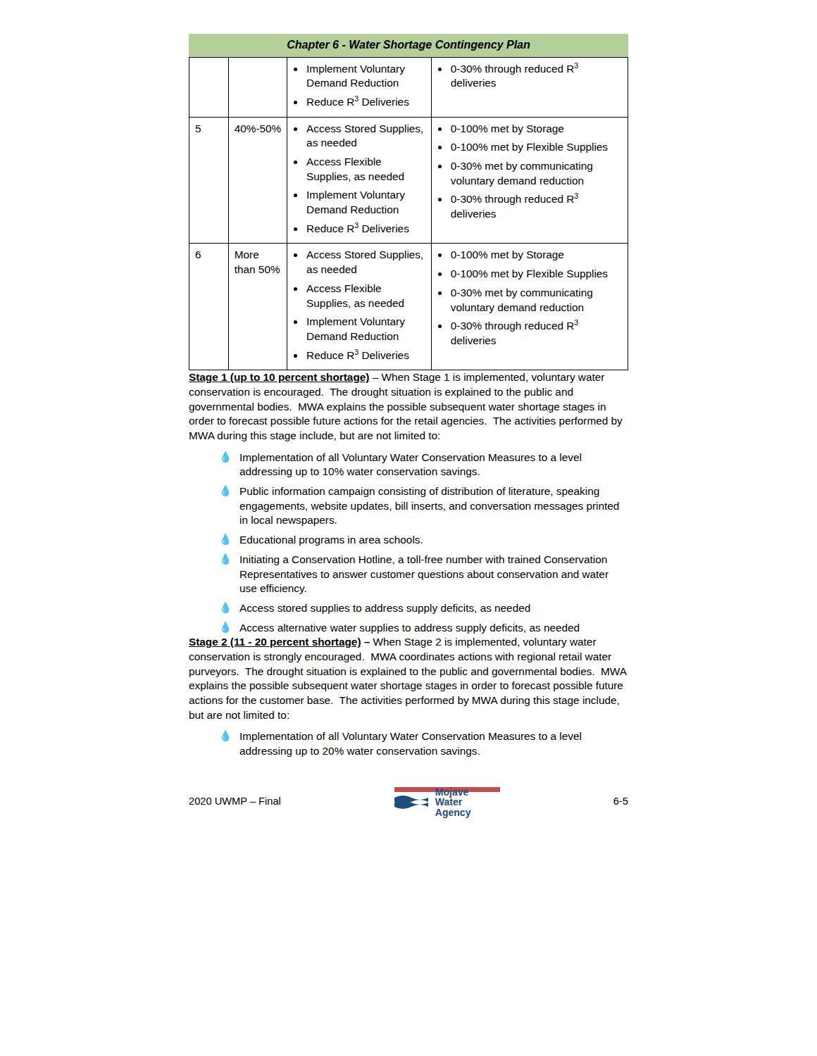Chapter 6 - Water Shortage Contingency Plan
| | | Implement Voluntary Demand Reduction Reduce R 3 Deliveries | 0-30% through reduced R 3 deliveries |
| 5 | 40%-50% | Access Stored Supplies, as needed Access Flexible Supplies, as needed Implement Voluntary Demand Reduction Reduce R 3 Deliveries | 0-100% met by Storage 0-100% met by Flexible Supplies 0-30% met by communicating voluntary demand reduction 0-30% through reduced R 3 deliveries |
| 6 | More than 50% | Access Stored Supplies, as needed Access Flexible Supplies, as needed Implement Voluntary Demand Reduction Reduce R 3 Deliveries | 0-100% met by Storage 0-100% met by Flexible Supplies 0-30% met by communicating voluntary demand reduction 0-30% through reduced R 3 deliveries |
Stage 1 (up to 10 percent shortage) – When Stage 1 is implemented, voluntary water conservation is encouraged. The drought situation is explained to the public and governmental bodies. MWA explains the possible subsequent water shortage stages in order to forecast possible future actions for the retail agencies. The activities performed by MWA during this stage include, but are not limited to:
Implementation of all Voluntary Water Conservation Measures to a level addressing up to 10% water conservation savings.
Public information campaign consisting of distribution of literature, speaking engagements, website updates, bill inserts, and conversation messages printed in local newspapers.
Educational programs in area schools.
Initiating a Conservation Hotline, a toll-free number with trained Conservation Representatives to answer customer questions about conservation and water use efficiency.
Access stored supplies to address supply deficits, as needed
Access alternative water supplies to address supply deficits, as needed
Stage 2 (11 - 20 percent shortage) – When Stage 2 is implemented, voluntary water conservation is strongly encouraged. MWA coordinates actions with regional retail water purveyors. The drought situation is explained to the public and governmental bodies. MWA explains the possible subsequent water shortage stages in order to forecast possible future actions for the customer base. The activities performed by MWA during this stage include, but are not limited to:
Implementation of all Voluntary Water Conservation Measures to a level addressing up to 20% water conservation savings.
2020 UWMP – Final
Mojave Water Agency
6-5